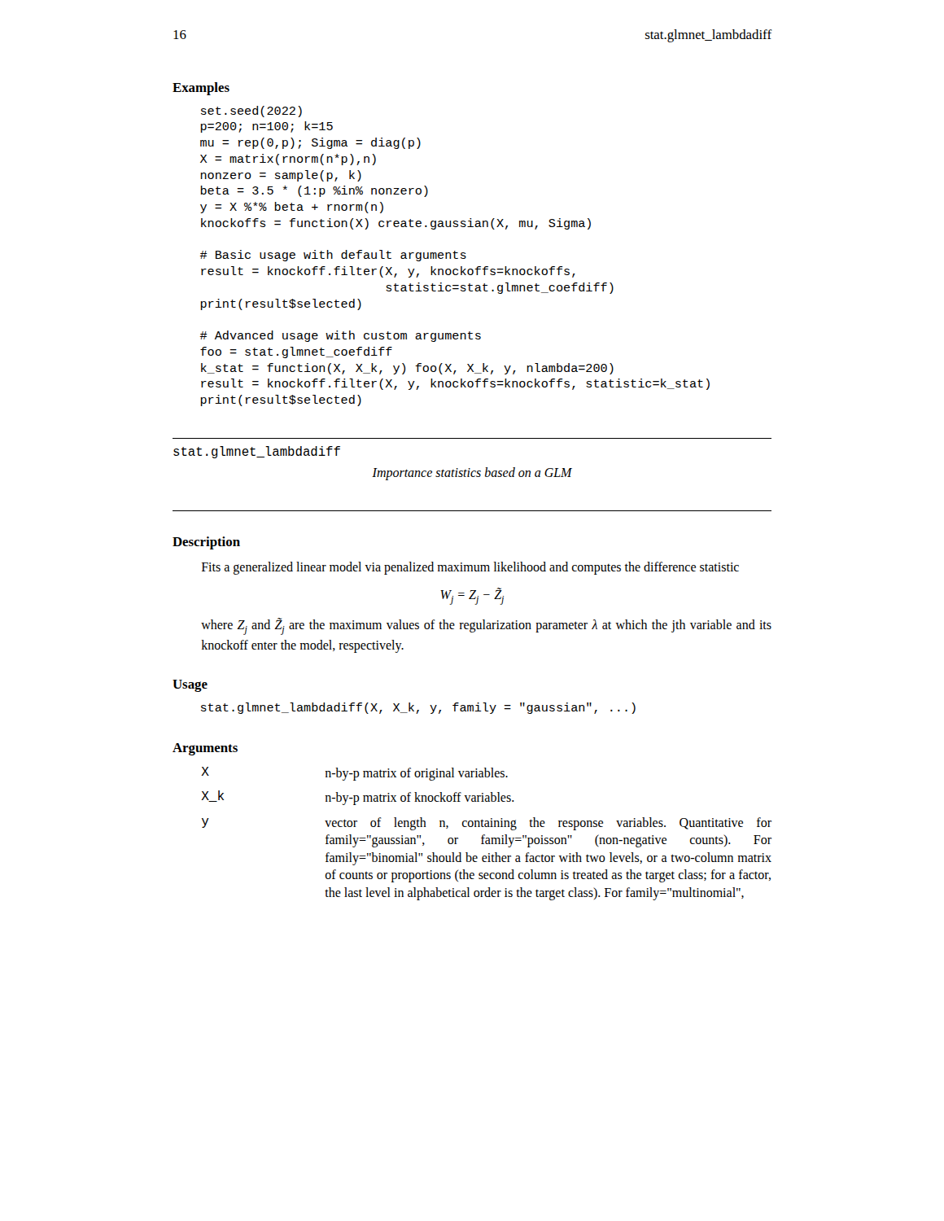16 stat.glmnet_lambdadiff
Examples
set.seed(2022)
p=200; n=100; k=15
mu = rep(0,p); Sigma = diag(p)
X = matrix(rnorm(n*p),n)
nonzero = sample(p, k)
beta = 3.5 * (1:p %in% nonzero)
y = X %*% beta + rnorm(n)
knockoffs = function(X) create.gaussian(X, mu, Sigma)

# Basic usage with default arguments
result = knockoff.filter(X, y, knockoffs=knockoffs,
                         statistic=stat.glmnet_coefdiff)
print(result$selected)

# Advanced usage with custom arguments
foo = stat.glmnet_coefdiff
k_stat = function(X, X_k, y) foo(X, X_k, y, nlambda=200)
result = knockoff.filter(X, y, knockoffs=knockoffs, statistic=k_stat)
print(result$selected)
stat.glmnet_lambdadiff
Importance statistics based on a GLM
Description
Fits a generalized linear model via penalized maximum likelihood and computes the difference statistic
Wj = Zj − Z̃j
where Zj and Z̃j are the maximum values of the regularization parameter λ at which the jth variable and its knockoff enter the model, respectively.
Usage
stat.glmnet_lambdadiff(X, X_k, y, family = "gaussian", ...)
Arguments
X
n-by-p matrix of original variables.
X_k
n-by-p matrix of knockoff variables.
y
vector of length n, containing the response variables. Quantitative for family="gaussian", or family="poisson" (non-negative counts). For family="binomial" should be either a factor with two levels, or a two-column matrix of counts or proportions (the second column is treated as the target class; for a factor, the last level in alphabetical order is the target class). For family="multinomial",